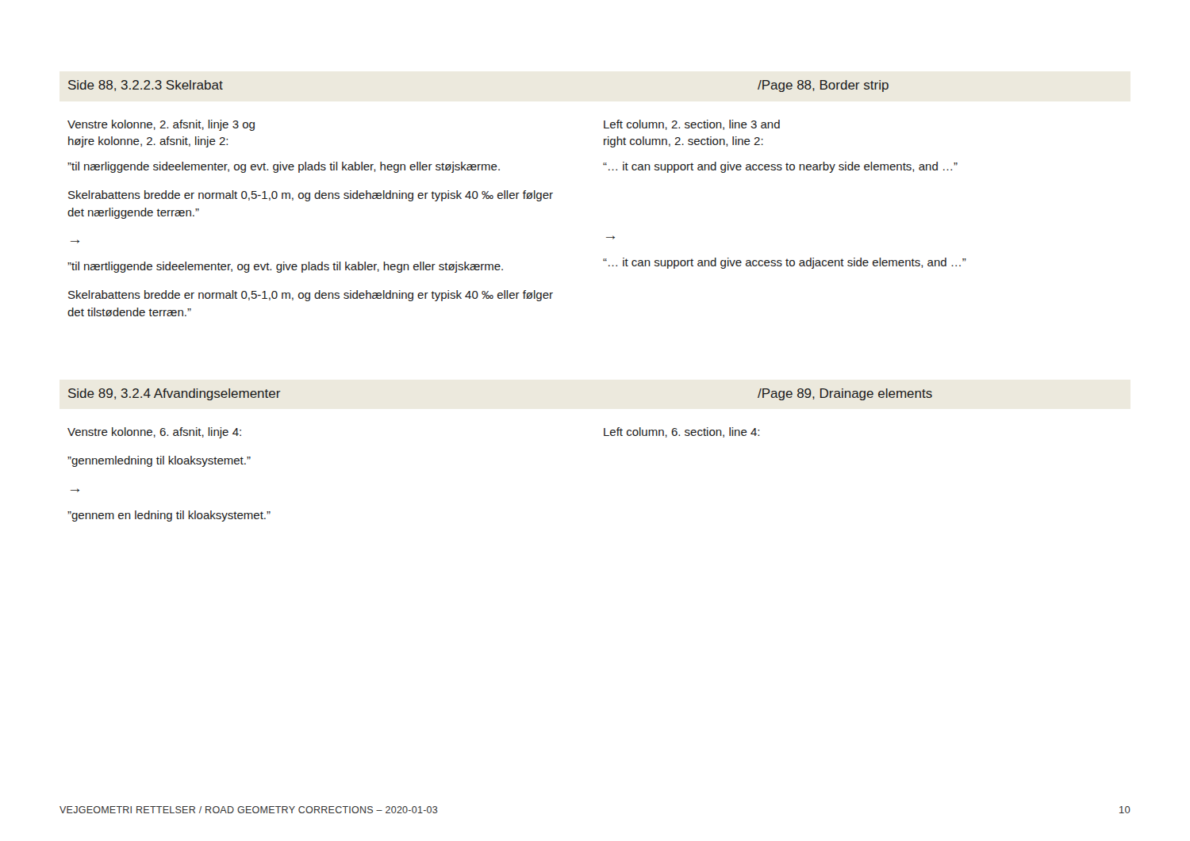Side 88, 3.2.2.3 Skelrabat /Page 88, Border strip
Venstre kolonne, 2. afsnit, linje 3 og
højre kolonne, 2. afsnit, linje 2:
”til nærliggende sideelementer, og evt. give plads til kabler, hegn eller støjskærme.
Skelrabattens bredde er normalt 0,5-1,0 m, og dens sidehældning er typisk 40 ‰ eller følger det nærliggende terræn.”
→
”til nærtliggende sideelementer, og evt. give plads til kabler, hegn eller støjskærme.
Skelrabattens bredde er normalt 0,5-1,0 m, og dens sidehældning er typisk 40 ‰ eller følger det tilstødende terræn.”
Left column, 2. section, line 3 and
right column, 2. section, line 2:
“… it can support and give access to nearby side elements, and …”
→
“… it can support and give access to adjacent side elements, and …”
Side 89, 3.2.4 Afvandingselementer /Page 89, Drainage elements
Venstre kolonne, 6. afsnit, linje 4:
”gennemledning til kloaksystemet.”
→
”gennem en ledning til kloaksystemet.”
Left column, 6. section, line 4:
VEJGEOMETRI RETTELSER / ROAD GEOMETRY CORRECTIONS – 2020-01-03 10